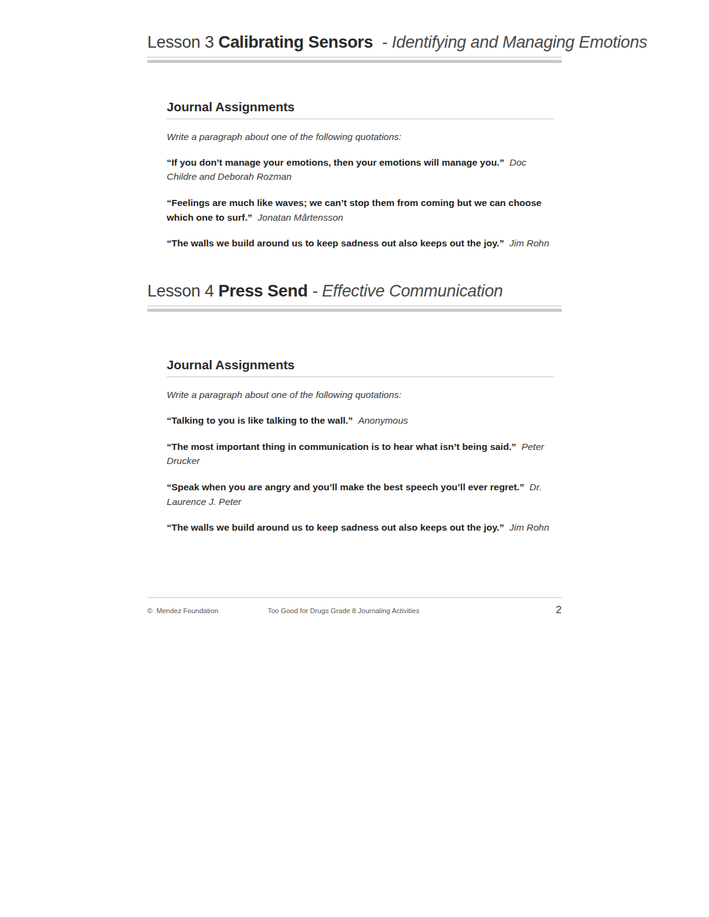Lesson 3 Calibrating Sensors - Identifying and Managing Emotions
Journal Assignments
Write a paragraph about one of the following quotations:
“If you don’t manage your emotions, then your emotions will manage you.”Doc Childre and Deborah Rozman
“Feelings are much like waves; we can’t stop them from coming but we can choose which one to surf.”Jonatan Mårtensson
“The walls we build around us to keep sadness out also keeps out the joy.”Jim Rohn
Lesson 4 Press Send - Effective Communication
Journal Assignments
Write a paragraph about one of the following quotations:
“Talking to you is like talking to the wall.”Anonymous
“The most important thing in communication is to hear what isn’t being said.”Peter Drucker
“Speak when you are angry and you’ll make the best speech you’ll ever regret.”Dr. Laurence J. Peter
“The walls we build around us to keep sadness out also keeps out the joy.”Jim Rohn
© Mendez Foundation Too Good for Drugs Grade 8 Journaling Activities 2